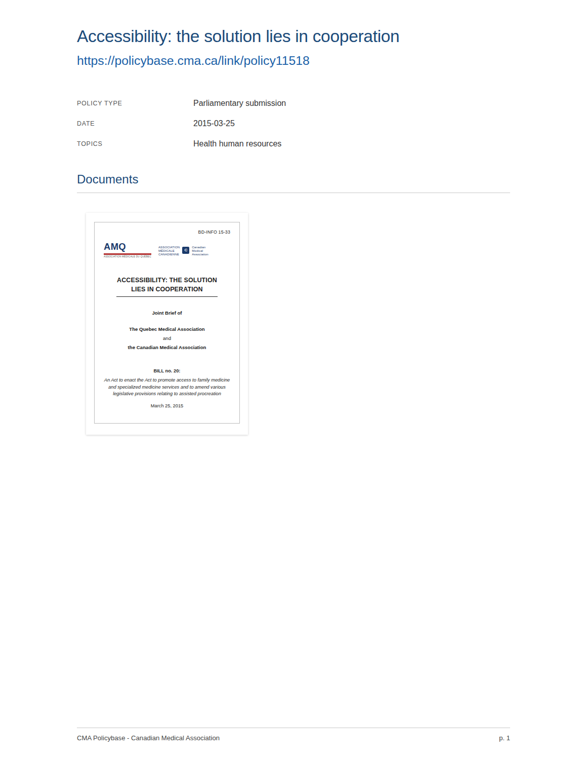Accessibility: the solution lies in cooperation
https://policybase.cma.ca/link/policy11518
Policy Type
Parliamentary submission
Date
2015-03-25
Topics
Health human resources
Documents
BD-INFO 15-33
AMQ ASSOCIATION MÉDICALE DU QUÉBEC
ASSOCIATION
MÉDICALE
CANADIENNE C Canadian
Medical
Association
ACCESSIBILITY: THE SOLUTION
LIES IN COOPERATION
Joint Brief of
The Quebec Medical Association
and
the Canadian Medical Association
BILL no. 20: An Act to enact the Act to promote access to family medicine and specialized medicine services and to amend various legislative provisions relating to assisted procreation March 25, 2015
CMA Policybase - Canadian Medical Association p. 1